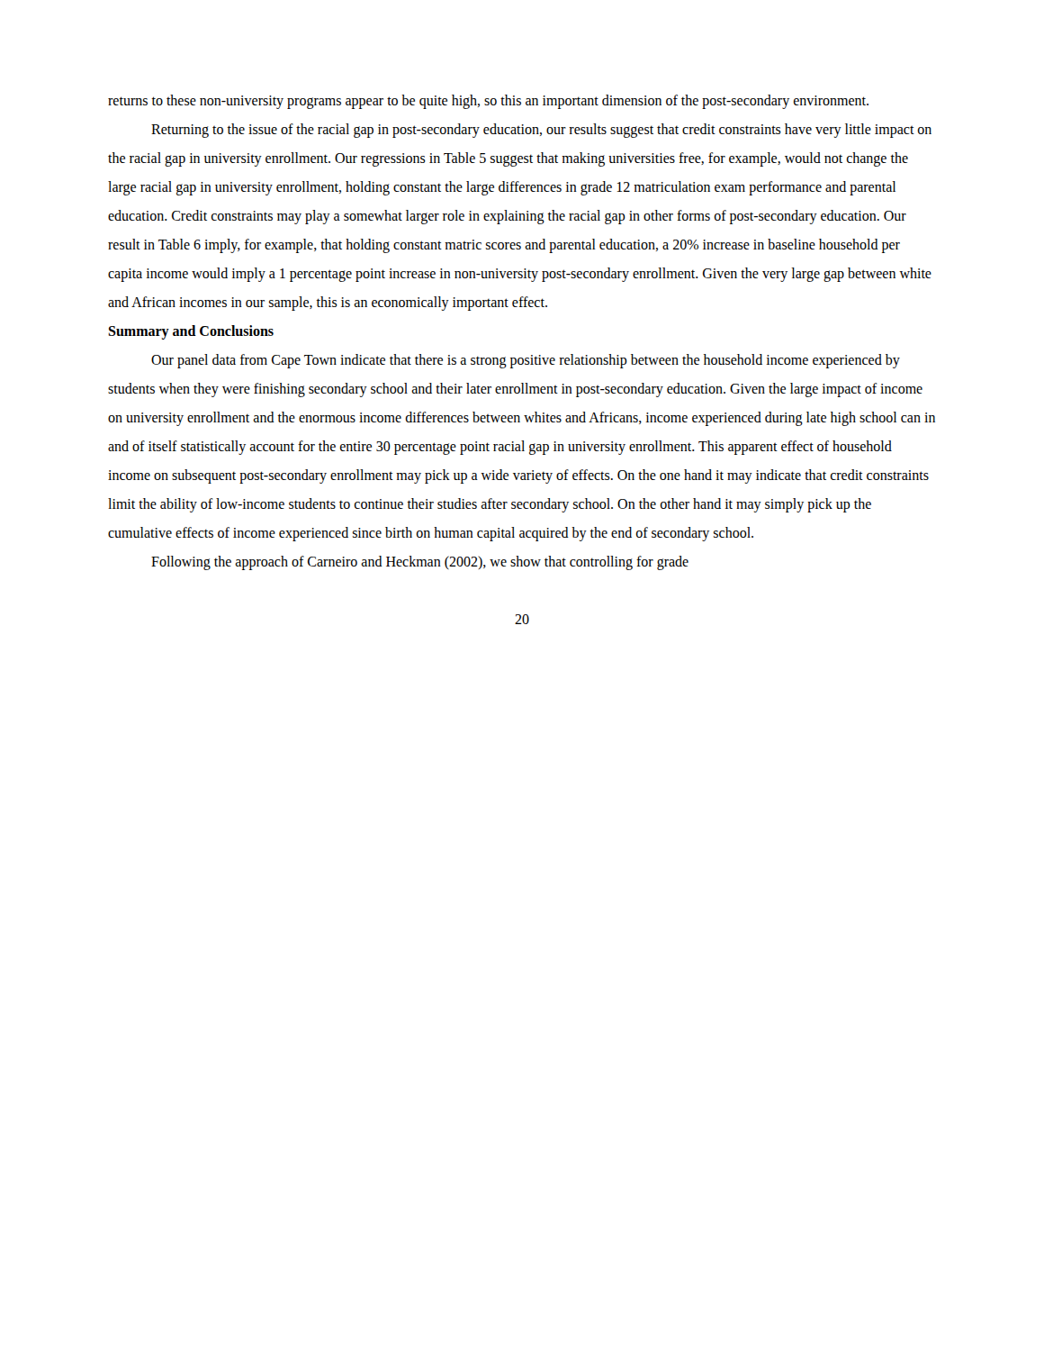returns to these non-university programs appear to be quite high, so this an important dimension of the post-secondary environment.
Returning to the issue of the racial gap in post-secondary education, our results suggest that credit constraints have very little impact on the racial gap in university enrollment. Our regressions in Table 5 suggest that making universities free, for example, would not change the large racial gap in university enrollment, holding constant the large differences in grade 12 matriculation exam performance and parental education. Credit constraints may play a somewhat larger role in explaining the racial gap in other forms of post-secondary education. Our result in Table 6 imply, for example, that holding constant matric scores and parental education, a 20% increase in baseline household per capita income would imply a 1 percentage point increase in non-university post-secondary enrollment. Given the very large gap between white and African incomes in our sample, this is an economically important effect.
Summary and Conclusions
Our panel data from Cape Town indicate that there is a strong positive relationship between the household income experienced by students when they were finishing secondary school and their later enrollment in post-secondary education. Given the large impact of income on university enrollment and the enormous income differences between whites and Africans, income experienced during late high school can in and of itself statistically account for the entire 30 percentage point racial gap in university enrollment. This apparent effect of household income on subsequent post-secondary enrollment may pick up a wide variety of effects. On the one hand it may indicate that credit constraints limit the ability of low-income students to continue their studies after secondary school. On the other hand it may simply pick up the cumulative effects of income experienced since birth on human capital acquired by the end of secondary school.
Following the approach of Carneiro and Heckman (2002), we show that controlling for grade
20